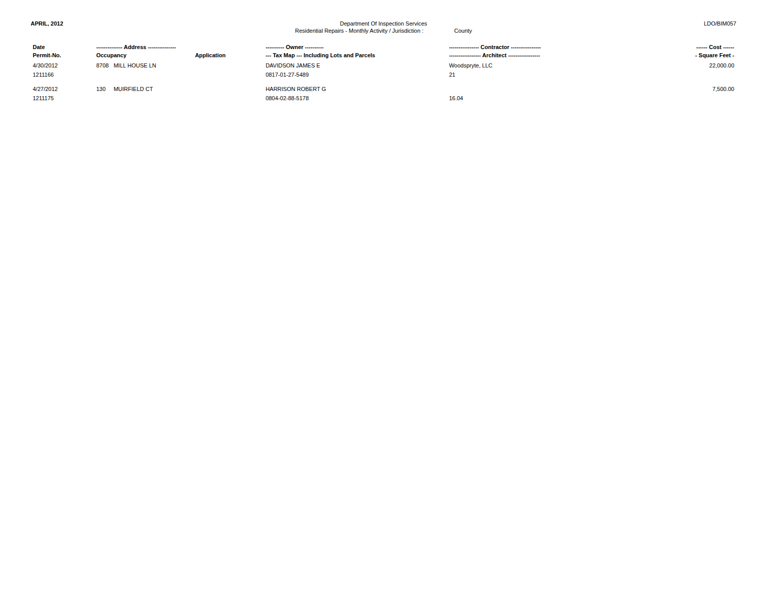APRIL, 2012
Department Of Inspection Services
Residential Repairs - Monthly Activity / Jurisdiction :County
LDO/BIM057
| Date | -------------- Address --------------- | ---------- Owner ---------- | ---------------- Contractor ---------------- | ------ Cost ------ |
| --- | --- | --- | --- | --- |
| Permit-No. | Occupancy | Application | --- Tax Map --- Including Lots and Parcels | ----------------- Architect ----------------- | - Square Feet - |
| 4/30/2012 | 8708 MILL HOUSE LN | DAVIDSON JAMES E | Woodspryte, LLC | 22,000.00 |
| 1211166 | | 0817-01-27-5489 | 21 | |
| 4/27/2012 | 130 MUIRFIELD CT | HARRISON ROBERT G | | 7,500.00 |
| 1211175 | | 0804-02-88-5178 | 16.04 | |